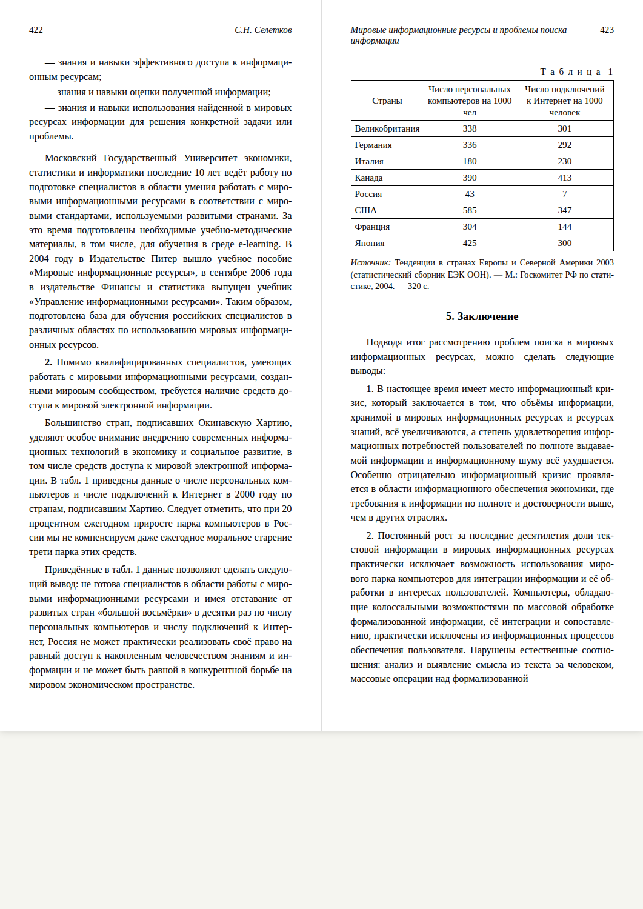422 С.Н. Селетков
знания и навыки эффективного доступа к информационным ресурсам;
знания и навыки оценки полученной информации;
знания и навыки использования найденной в мировых ресурсах информации для решения конкретной задачи или проблемы.
Московский Государственный Университет экономики, статистики и информатики последние 10 лет ведёт работу по подготовке специалистов в области умения работать с мировыми информационными ресурсами в соответствии с мировыми стандартами, используемыми развитыми странами. За это время подготовлены необходимые учебно-методические материалы, в том числе, для обучения в среде e-learning. В 2004 году в Издательстве Питер вышло учебное пособие «Мировые информационные ресурсы», в сентябре 2006 года в издательстве Финансы и статистика выпущен учебник «Управление информационными ресурсами». Таким образом, подготовлена база для обучения российских специалистов в различных областях по использованию мировых информационных ресурсов.
2. Помимо квалифицированных специалистов, умеющих работать с мировыми информационными ресурсами, созданными мировым сообществом, требуется наличие средств доступа к мировой электронной информации.
Большинство стран, подписавших Окинавскую Хартию, уделяют особое внимание внедрению современных информационных технологий в экономику и социальное развитие, в том числе средств доступа к мировой электронной информации. В табл. 1 приведены данные о числе персональных компьютеров и числе подключений к Интернет в 2000 году по странам, подписавшим Хартию. Следует отметить, что при 20 процентном ежегодном приросте парка компьютеров в России мы не компенсируем даже ежегодное моральное старение трети парка этих средств.
Приведённые в табл. 1 данные позволяют сделать следующий вывод: не готова специалистов в области работы с мировыми информационными ресурсами и имея отставание от развитых стран «большой восьмёрки» в десятки раз по числу персональных компьютеров и числу подключений к Интернет, Россия не может практически реализовать своё право на равный доступ к накопленным человечеством знаниям и информации и не может быть равной в конкурентной борьбе на мировом экономическом пространстве.
Мировые информационные ресурсы и проблемы поиска информации 423
Т а б л и ц а 1
| Страны | Число персональных компьютеров на 1000 чел | Число подключений к Интернет на 1000 человек |
| --- | --- | --- |
| Великобритания | 338 | 301 |
| Германия | 336 | 292 |
| Италия | 180 | 230 |
| Канада | 390 | 413 |
| Россия | 43 | 7 |
| США | 585 | 347 |
| Франция | 304 | 144 |
| Япония | 425 | 300 |
Источник: Тенденции в странах Европы и Северной Америки 2003 (статистический сборник ЕЭК ООН). — М.: Госкомитет РФ по статистике, 2004. — 320 с.
5. Заключение
Подводя итог рассмотрению проблем поиска в мировых информационных ресурсах, можно сделать следующие выводы:
1. В настоящее время имеет место информационный кризис, который заключается в том, что объёмы информации, хранимой в мировых информационных ресурсах и ресурсах знаний, всё увеличиваются, а степень удовлетворения информационных потребностей пользователей по полноте выдаваемой информации и информационному шуму всё ухудшается. Особенно отрицательно информационный кризис проявляется в области информационного обеспечения экономики, где требования к информации по полноте и достоверности выше, чем в других отраслях.
2. Постоянный рост за последние десятилетия доли текстовой информации в мировых информационных ресурсах практически исключает возможность использования мирового парка компьютеров для интеграции информации и её обработки в интересах пользователей. Компьютеры, обладающие колоссальными возможностями по массовой обработке формализованной информации, её интеграции и сопоставлению, практически исключены из информационных процессов обеспечения пользователя. Нарушены естественные соотношения: анализ и выявление смысла из текста за человеком, массовые операции над формализованной